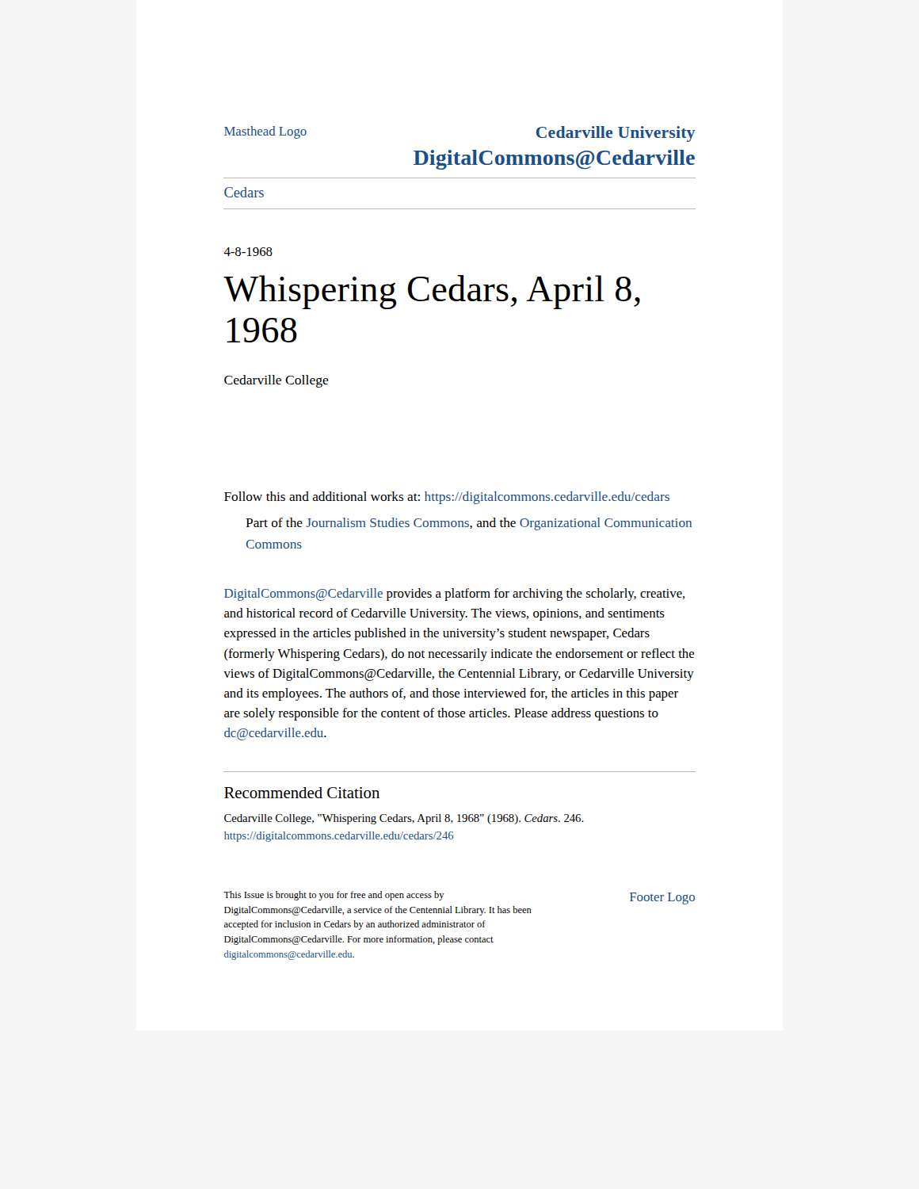Masthead Logo
Cedarville University
DigitalCommons@Cedarville
Cedars
4-8-1968
Whispering Cedars, April 8, 1968
Cedarville College
Follow this and additional works at: https://digitalcommons.cedarville.edu/cedars
Part of the Journalism Studies Commons, and the Organizational Communication Commons
DigitalCommons@Cedarville provides a platform for archiving the scholarly, creative, and historical record of Cedarville University. The views, opinions, and sentiments expressed in the articles published in the university’s student newspaper, Cedars (formerly Whispering Cedars), do not necessarily indicate the endorsement or reflect the views of DigitalCommons@Cedarville, the Centennial Library, or Cedarville University and its employees. The authors of, and those interviewed for, the articles in this paper are solely responsible for the content of those articles. Please address questions to dc@cedarville.edu.
Recommended Citation
Cedarville College, "Whispering Cedars, April 8, 1968" (1968). Cedars. 246.
https://digitalcommons.cedarville.edu/cedars/246
This Issue is brought to you for free and open access by DigitalCommons@Cedarville, a service of the Centennial Library. It has been accepted for inclusion in Cedars by an authorized administrator of DigitalCommons@Cedarville. For more information, please contact digitalcommons@cedarville.edu.
Footer Logo